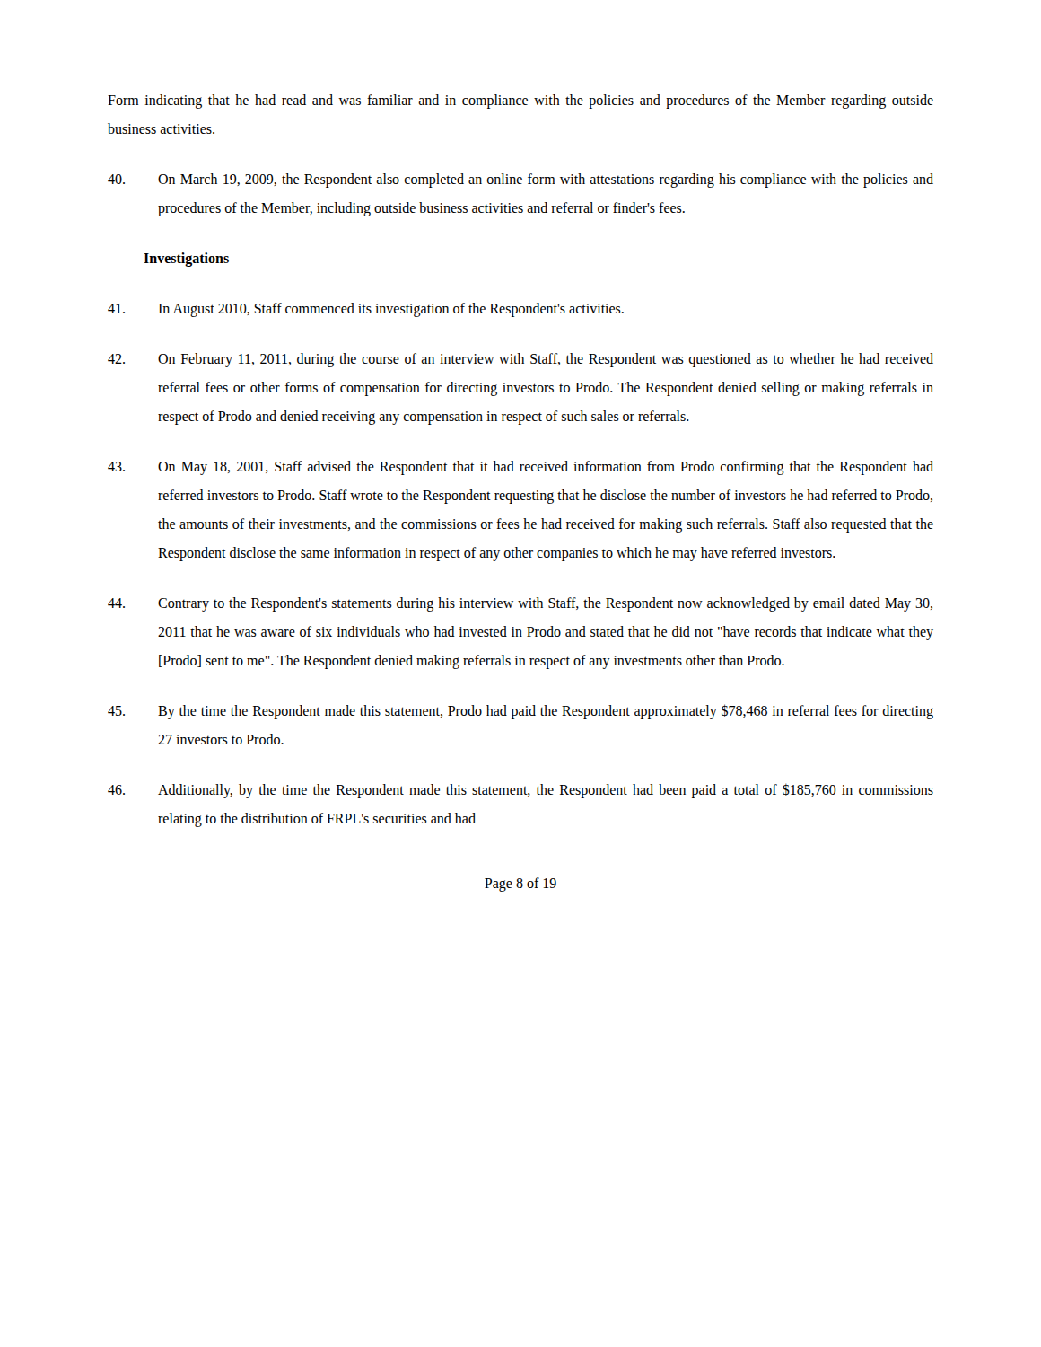Form indicating that he had read and was familiar and in compliance with the policies and procedures of the Member regarding outside business activities.
40.
On March 19, 2009, the Respondent also completed an online form with attestations regarding his compliance with the policies and procedures of the Member, including outside business activities and referral or finder's fees.
Investigations
41.
In August 2010, Staff commenced its investigation of the Respondent's activities.
42.
On February 11, 2011, during the course of an interview with Staff, the Respondent was questioned as to whether he had received referral fees or other forms of compensation for directing investors to Prodo. The Respondent denied selling or making referrals in respect of Prodo and denied receiving any compensation in respect of such sales or referrals.
43.
On May 18, 2001, Staff advised the Respondent that it had received information from Prodo confirming that the Respondent had referred investors to Prodo. Staff wrote to the Respondent requesting that he disclose the number of investors he had referred to Prodo, the amounts of their investments, and the commissions or fees he had received for making such referrals. Staff also requested that the Respondent disclose the same information in respect of any other companies to which he may have referred investors.
44.
Contrary to the Respondent's statements during his interview with Staff, the Respondent now acknowledged by email dated May 30, 2011 that he was aware of six individuals who had invested in Prodo and stated that he did not "have records that indicate what they [Prodo] sent to me". The Respondent denied making referrals in respect of any investments other than Prodo.
45.
By the time the Respondent made this statement, Prodo had paid the Respondent approximately $78,468 in referral fees for directing 27 investors to Prodo.
46.
Additionally, by the time the Respondent made this statement, the Respondent had been paid a total of $185,760 in commissions relating to the distribution of FRPL's securities and had
Page 8 of 19